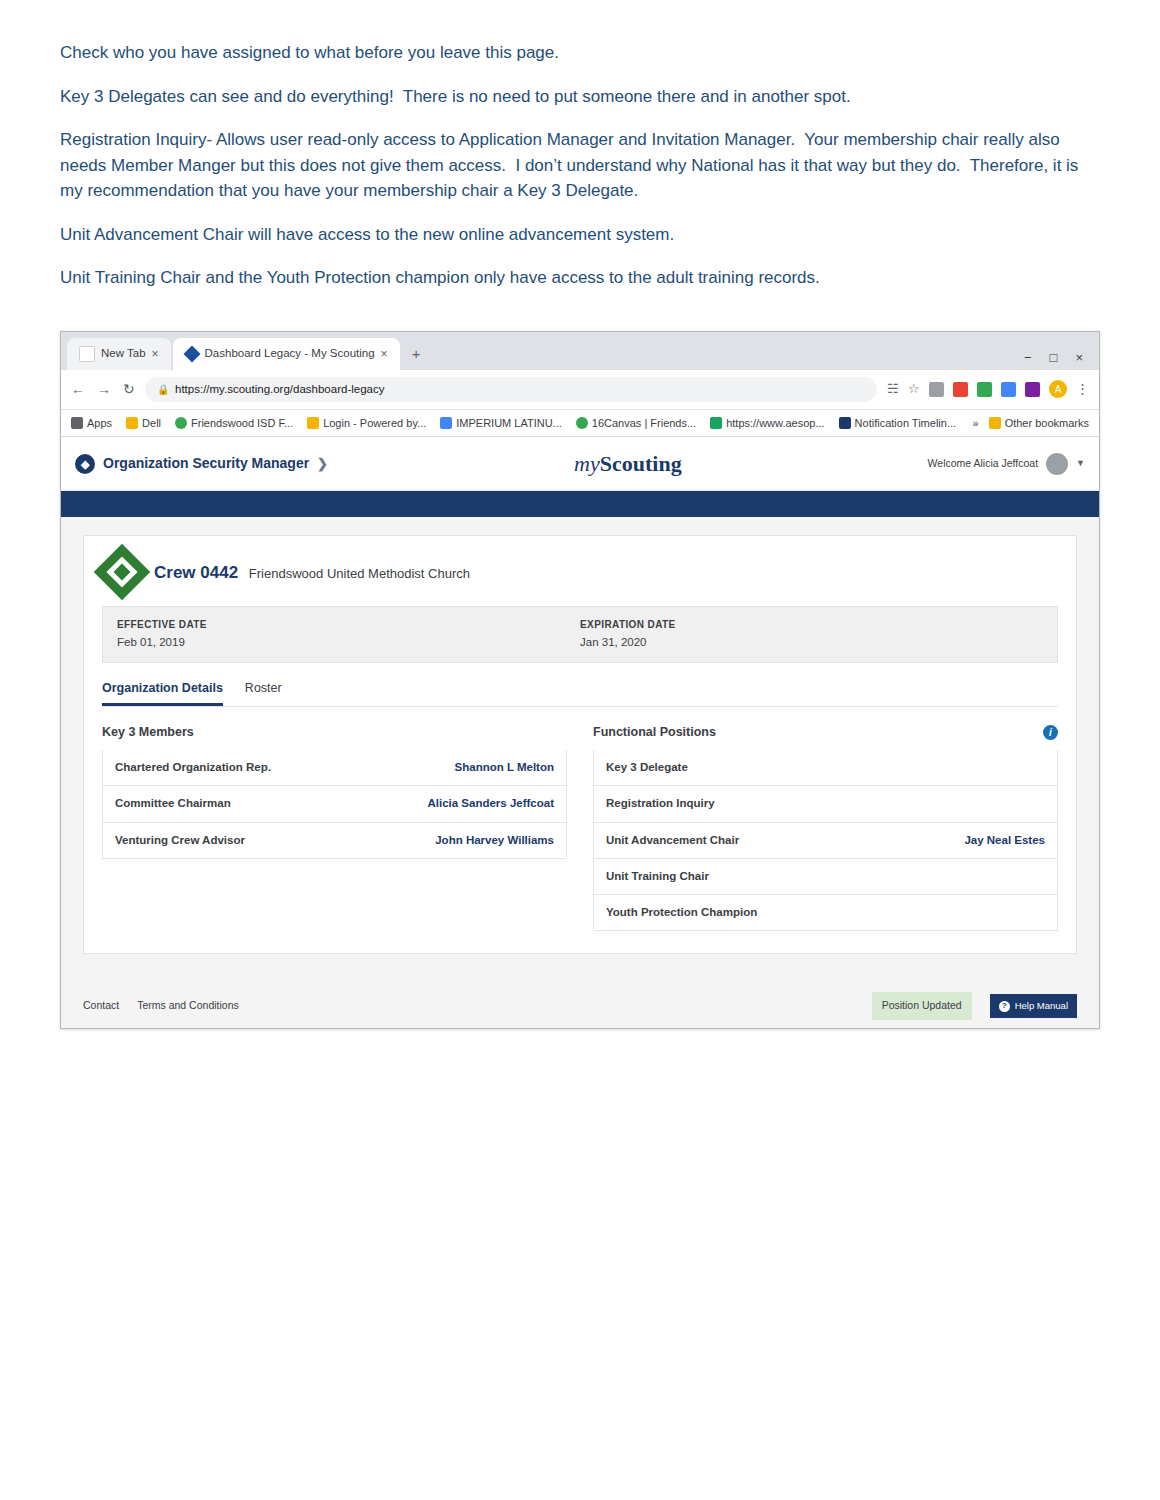Check who you have assigned to what before you leave this page.
Key 3 Delegates can see and do everything! There is no need to put someone there and in another spot.
Registration Inquiry- Allows user read-only access to Application Manager and Invitation Manager. Your membership chair really also needs Member Manger but this does not give them access. I don’t understand why National has it that way but they do. Therefore, it is my recommendation that you have your membership chair a Key 3 Delegate.
Unit Advancement Chair will have access to the new online advancement system.
Unit Training Chair and the Youth Protection champion only have access to the adult training records.
New Tab ×
Dashboard Legacy - My Scouting ×
+
− □ ×
← → ↻
🔒 https://my.scouting.org/dashboard-legacy
☵ ☆ A ⋮
Apps
Dell
Friendswood ISD F...
Login - Powered by...
IMPERIUM LATINU...
16Canvas | Friends...
https://www.aesop...
Notification Timelin...
» Other bookmarks
◆ Organization Security Manager ❯
my Scouting
Welcome Alicia Jeffcoat ▼
Crew 0442 Friendswood United Methodist Church
EFFECTIVE DATE
Feb 01, 2019
EXPIRATION DATE
Jan 31, 2020
Organization Details
Roster
Key 3 Members
Chartered Organization Rep. Shannon L Melton
Committee Chairman Alicia Sanders Jeffcoat
Venturing Crew Advisor John Harvey Williams
Functional Positions i
Key 3 Delegate
Registration Inquiry
Unit Advancement Chair Jay Neal Estes
Unit Training Chair
Youth Protection Champion
Contact Terms and Conditions Position Updated ? Help Manual